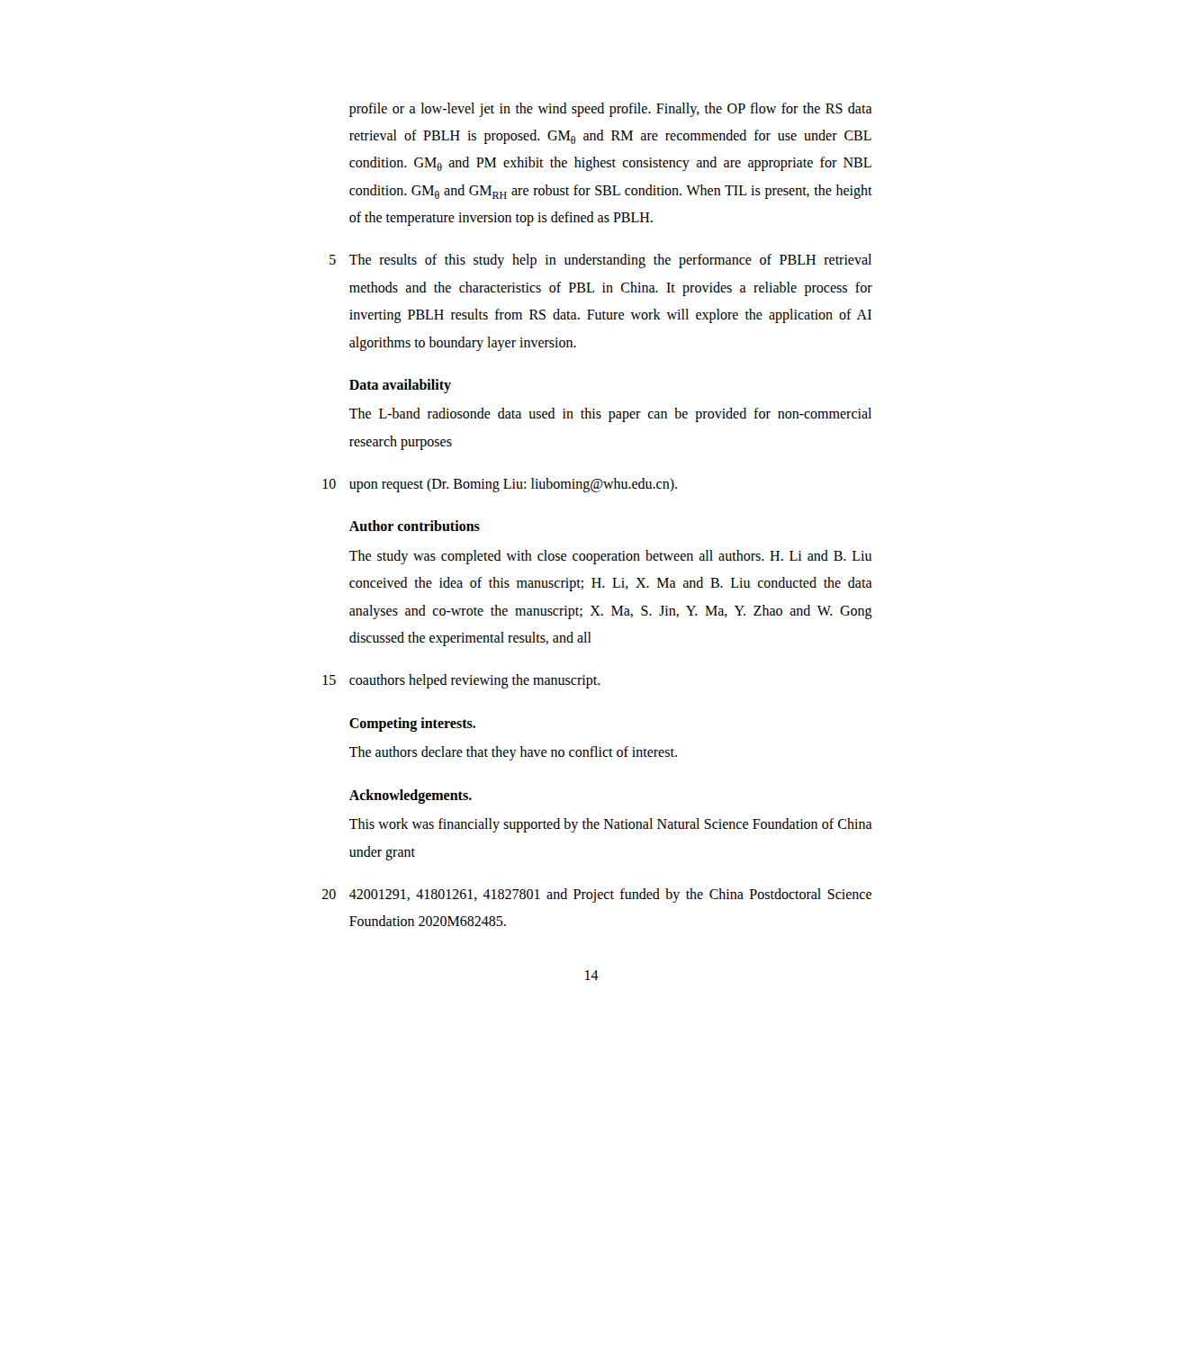profile or a low-level jet in the wind speed profile. Finally, the OP flow for the RS data retrieval of PBLH is proposed. GMθ and RM are recommended for use under CBL condition. GMθ and PM exhibit the highest consistency and are appropriate for NBL condition. GMθ and GMRH are robust for SBL condition. When TIL is present, the height of the temperature inversion top is defined as PBLH.
5
The results of this study help in understanding the performance of PBLH retrieval methods and the characteristics of PBL in China. It provides a reliable process for inverting PBLH results from RS data. Future work will explore the application of AI algorithms to boundary layer inversion.
Data availability
The L-band radiosonde data used in this paper can be provided for non-commercial research purposes
10
upon request (Dr. Boming Liu: liuboming@whu.edu.cn).
Author contributions
The study was completed with close cooperation between all authors. H. Li and B. Liu conceived the idea of this manuscript; H. Li, X. Ma and B. Liu conducted the data analyses and co-wrote the manuscript; X. Ma, S. Jin, Y. Ma, Y. Zhao and W. Gong discussed the experimental results, and all
15
coauthors helped reviewing the manuscript.
Competing interests.
The authors declare that they have no conflict of interest.
Acknowledgements.
This work was financially supported by the National Natural Science Foundation of China under grant
20
42001291, 41801261, 41827801 and Project funded by the China Postdoctoral Science Foundation 2020M682485.
14